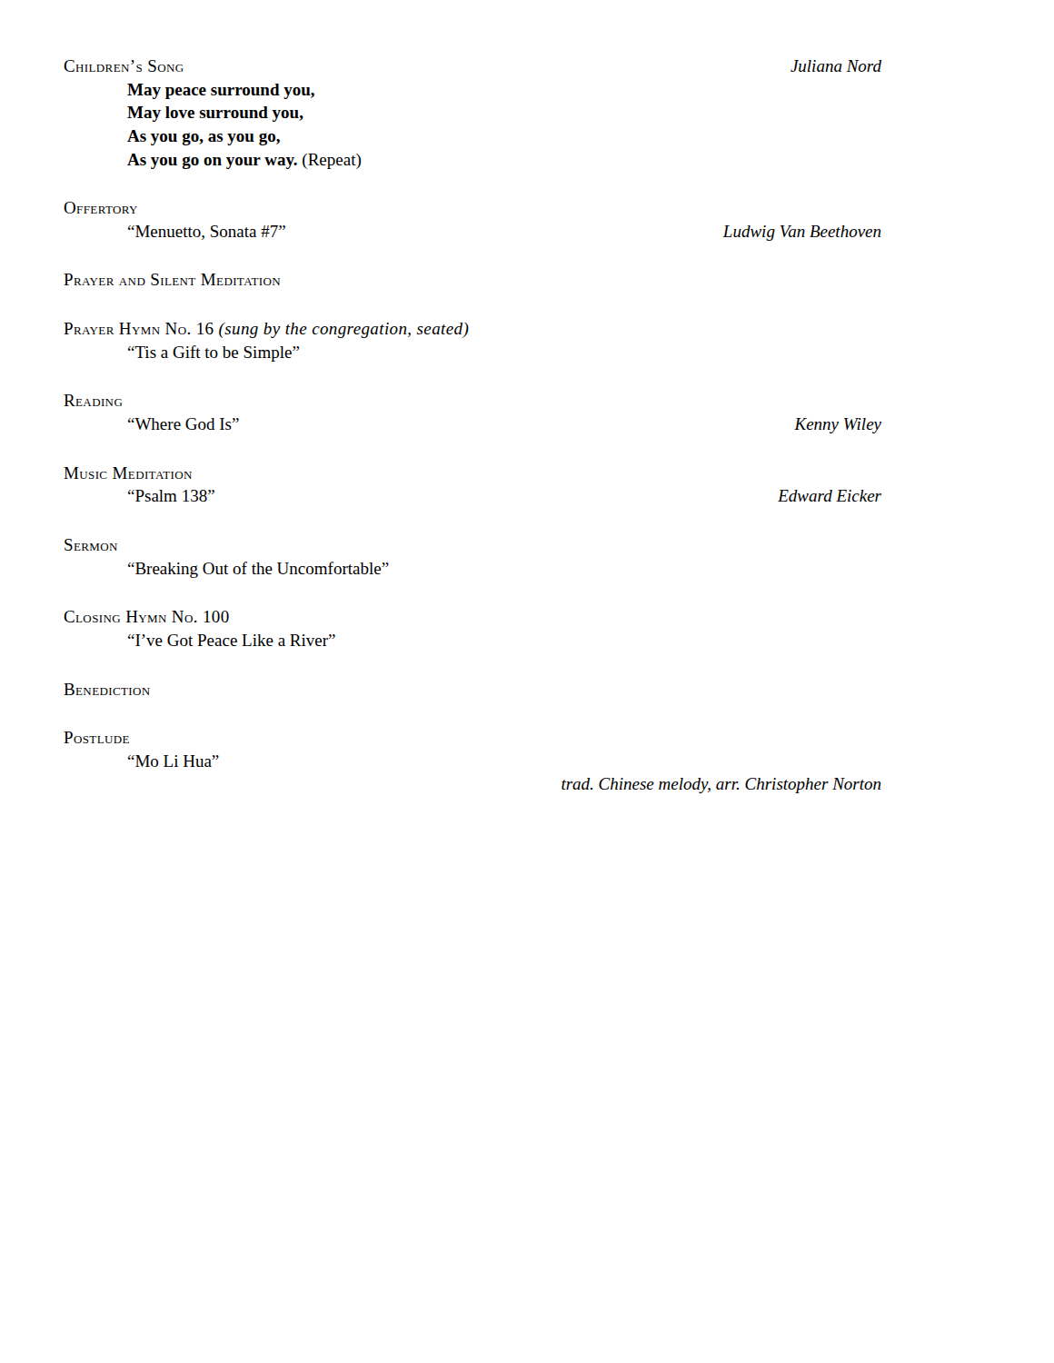Children’s Song Juliana Nord
May peace surround you,
May love surround you,
As you go, as you go,
As you go on your way. (Repeat)
Offertory
“Menuetto, Sonata #7” Ludwig Van Beethoven
Prayer and Silent Meditation
Prayer Hymn No. 16 (sung by the congregation, seated)
“Tis a Gift to be Simple”
Reading
“Where God Is” Kenny Wiley
Music Meditation
“Psalm 138” Edward Eicker
Sermon
“Breaking Out of the Uncomfortable”
Closing Hymn No. 100
“I’ve Got Peace Like a River”
Benediction
Postlude
“Mo Li Hua”
trad. Chinese melody, arr. Christopher Norton